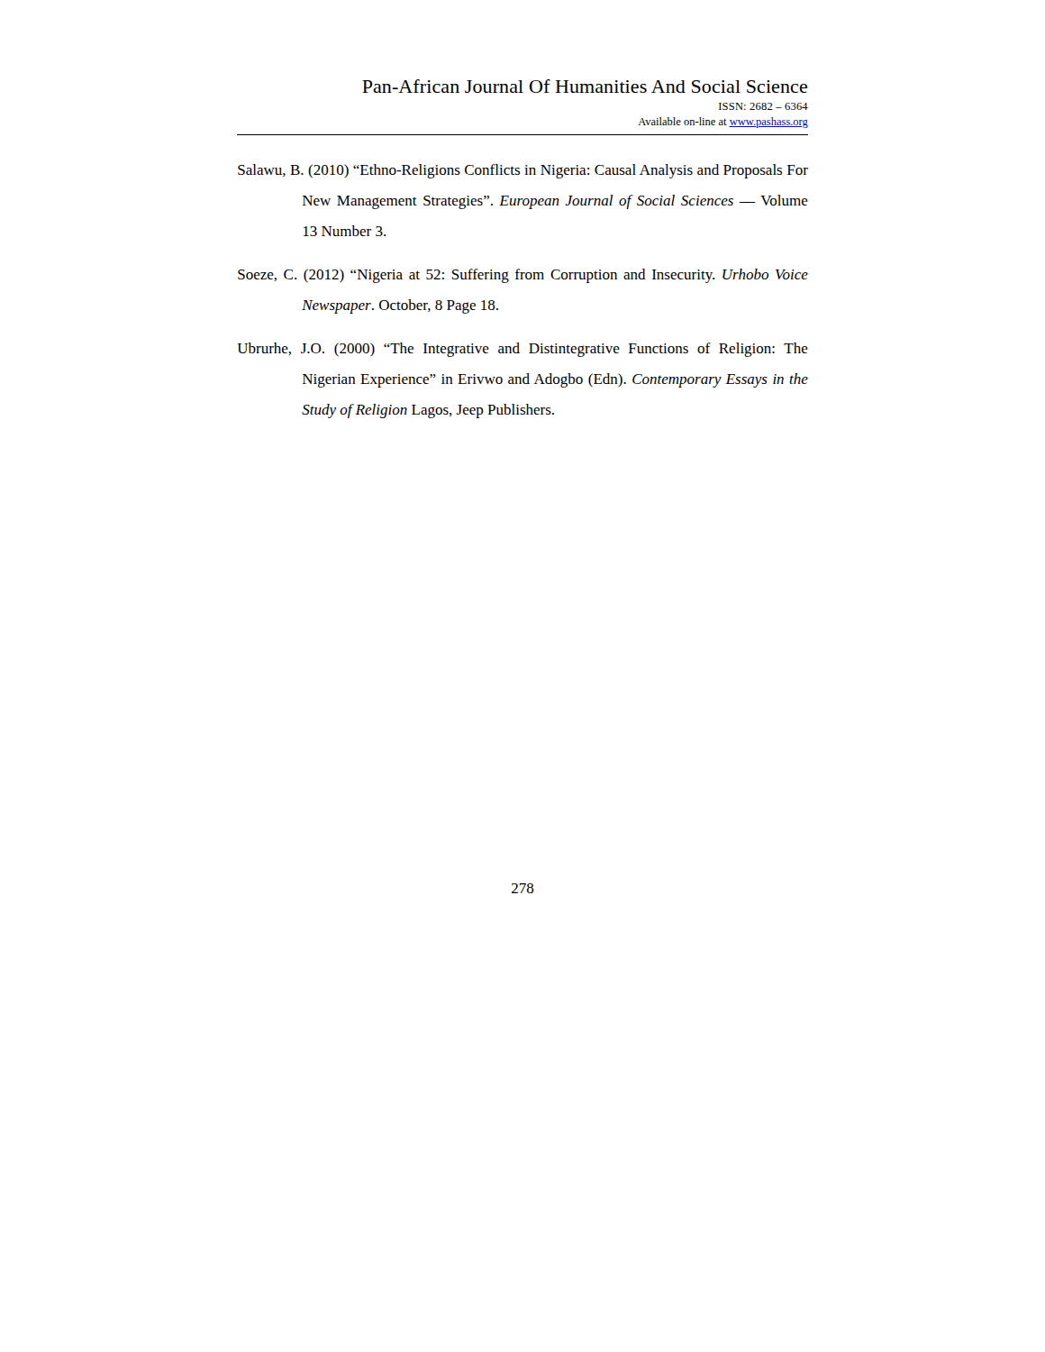Pan-African Journal Of Humanities And Social Science
ISSN: 2682 – 6364
Available on-line at www.pashass.org
Salawu, B. (2010) “Ethno-Religions Conflicts in Nigeria: Causal Analysis and Proposals For New Management Strategies”. European Journal of Social Sciences — Volume 13 Number 3.
Soeze, C. (2012) “Nigeria at 52: Suffering from Corruption and Insecurity. Urhobo Voice Newspaper. October, 8 Page 18.
Ubrurhe, J.O. (2000) “The Integrative and Distintegrative Functions of Religion: The Nigerian Experience” in Erivwo and Adogbo (Edn). Contemporary Essays in the Study of Religion Lagos, Jeep Publishers.
278